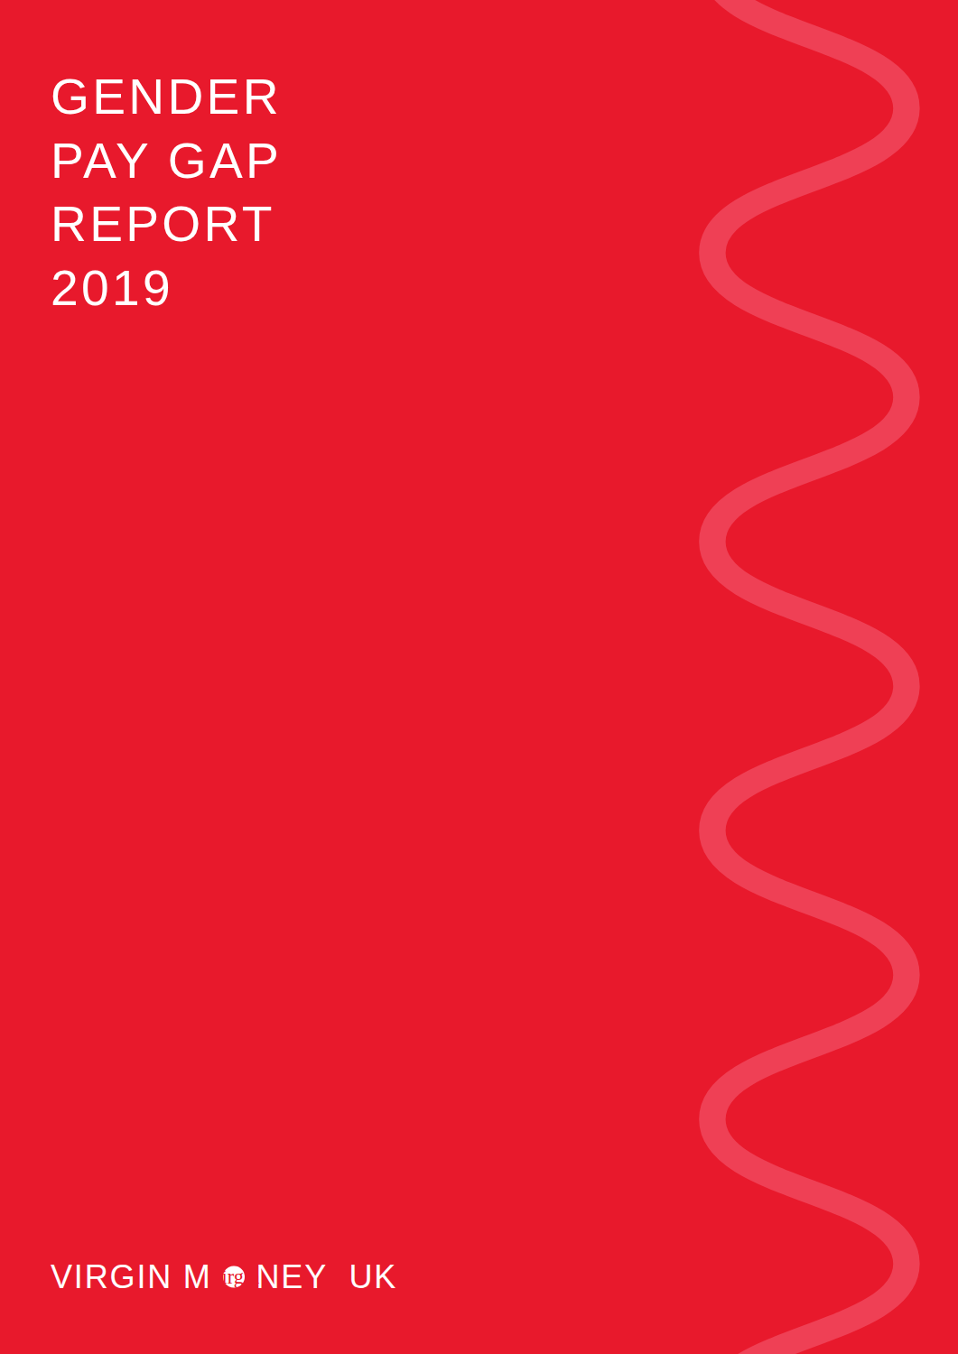Gender Pay Gap Report 2019
Virgin M Virgin ney UK